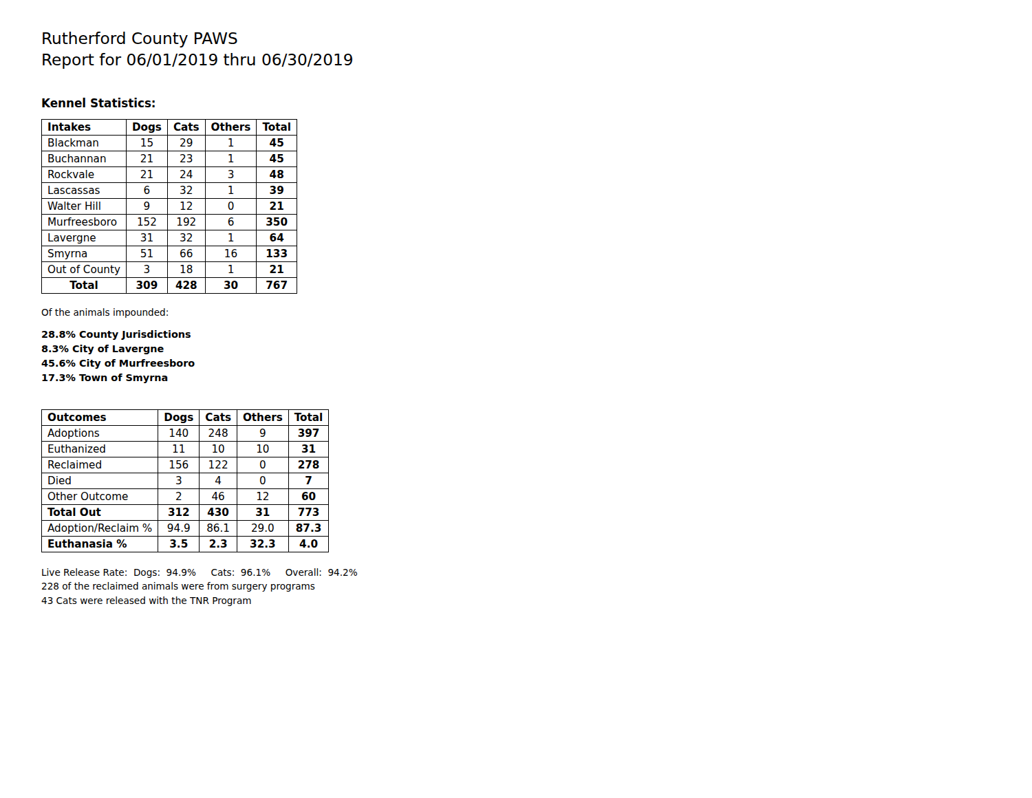Rutherford County PAWS
Report for 06/01/2019 thru 06/30/2019
Kennel Statistics:
| Intakes | Dogs | Cats | Others | Total |
| --- | --- | --- | --- | --- |
| Blackman | 15 | 29 | 1 | 45 |
| Buchannan | 21 | 23 | 1 | 45 |
| Rockvale | 21 | 24 | 3 | 48 |
| Lascassas | 6 | 32 | 1 | 39 |
| Walter Hill | 9 | 12 | 0 | 21 |
| Murfreesboro | 152 | 192 | 6 | 350 |
| Lavergne | 31 | 32 | 1 | 64 |
| Smyrna | 51 | 66 | 16 | 133 |
| Out of County | 3 | 18 | 1 | 21 |
| Total | 309 | 428 | 30 | 767 |
Of the animals impounded:
28.8% County Jurisdictions
8.3% City of Lavergne
45.6% City of Murfreesboro
17.3% Town of Smyrna
| Outcomes | Dogs | Cats | Others | Total |
| --- | --- | --- | --- | --- |
| Adoptions | 140 | 248 | 9 | 397 |
| Euthanized | 11 | 10 | 10 | 31 |
| Reclaimed | 156 | 122 | 0 | 278 |
| Died | 3 | 4 | 0 | 7 |
| Other Outcome | 2 | 46 | 12 | 60 |
| Total Out | 312 | 430 | 31 | 773 |
| Adoption/Reclaim % | 94.9 | 86.1 | 29.0 | 87.3 |
| Euthanasia % | 3.5 | 2.3 | 32.3 | 4.0 |
Live Release Rate: Dogs: 94.9% Cats: 96.1% Overall: 94.2%
228 of the reclaimed animals were from surgery programs
43 Cats were released with the TNR Program